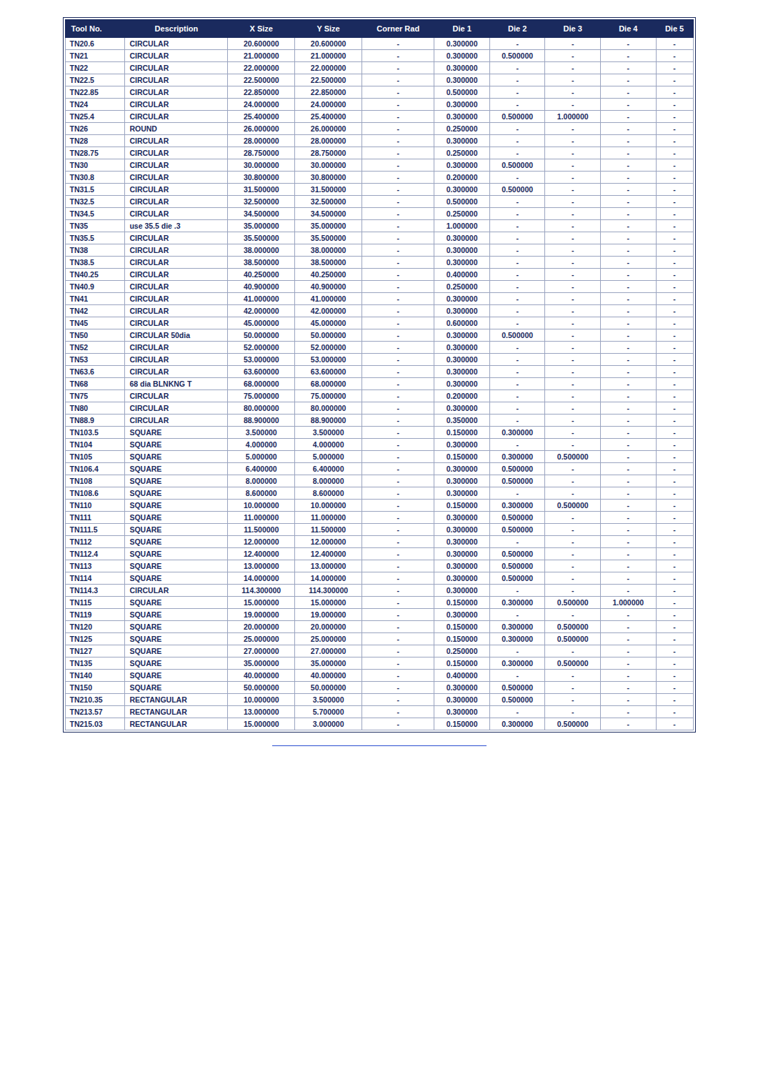| Tool No. | Description | X Size | Y Size | Corner Rad | Die 1 | Die 2 | Die 3 | Die 4 | Die 5 |
| --- | --- | --- | --- | --- | --- | --- | --- | --- | --- |
| TN20.6 | CIRCULAR | 20.600000 | 20.600000 | - | 0.300000 | - | - | - | - |
| TN21 | CIRCULAR | 21.000000 | 21.000000 | - | 0.300000 | 0.500000 | - | - | - |
| TN22 | CIRCULAR | 22.000000 | 22.000000 | - | 0.300000 | - | - | - | - |
| TN22.5 | CIRCULAR | 22.500000 | 22.500000 | - | 0.300000 | - | - | - | - |
| TN22.85 | CIRCULAR | 22.850000 | 22.850000 | - | 0.500000 | - | - | - | - |
| TN24 | CIRCULAR | 24.000000 | 24.000000 | - | 0.300000 | - | - | - | - |
| TN25.4 | CIRCULAR | 25.400000 | 25.400000 | - | 0.300000 | 0.500000 | 1.000000 | - | - |
| TN26 | ROUND | 26.000000 | 26.000000 | - | 0.250000 | - | - | - | - |
| TN28 | CIRCULAR | 28.000000 | 28.000000 | - | 0.300000 | - | - | - | - |
| TN28.75 | CIRCULAR | 28.750000 | 28.750000 | - | 0.250000 | - | - | - | - |
| TN30 | CIRCULAR | 30.000000 | 30.000000 | - | 0.300000 | 0.500000 | - | - | - |
| TN30.8 | CIRCULAR | 30.800000 | 30.800000 | - | 0.200000 | - | - | - | - |
| TN31.5 | CIRCULAR | 31.500000 | 31.500000 | - | 0.300000 | 0.500000 | - | - | - |
| TN32.5 | CIRCULAR | 32.500000 | 32.500000 | - | 0.500000 | - | - | - | - |
| TN34.5 | CIRCULAR | 34.500000 | 34.500000 | - | 0.250000 | - | - | - | - |
| TN35 | use 35.5 die .3 | 35.000000 | 35.000000 | - | 1.000000 | - | - | - | - |
| TN35.5 | CIRCULAR | 35.500000 | 35.500000 | - | 0.300000 | - | - | - | - |
| TN38 | CIRCULAR | 38.000000 | 38.000000 | - | 0.300000 | - | - | - | - |
| TN38.5 | CIRCULAR | 38.500000 | 38.500000 | - | 0.300000 | - | - | - | - |
| TN40.25 | CIRCULAR | 40.250000 | 40.250000 | - | 0.400000 | - | - | - | - |
| TN40.9 | CIRCULAR | 40.900000 | 40.900000 | - | 0.250000 | - | - | - | - |
| TN41 | CIRCULAR | 41.000000 | 41.000000 | - | 0.300000 | - | - | - | - |
| TN42 | CIRCULAR | 42.000000 | 42.000000 | - | 0.300000 | - | - | - | - |
| TN45 | CIRCULAR | 45.000000 | 45.000000 | - | 0.600000 | - | - | - | - |
| TN50 | CIRCULAR 50dia | 50.000000 | 50.000000 | - | 0.300000 | 0.500000 | - | - | - |
| TN52 | CIRCULAR | 52.000000 | 52.000000 | - | 0.300000 | - | - | - | - |
| TN53 | CIRCULAR | 53.000000 | 53.000000 | - | 0.300000 | - | - | - | - |
| TN63.6 | CIRCULAR | 63.600000 | 63.600000 | - | 0.300000 | - | - | - | - |
| TN68 | 68 dia BLNKNG T | 68.000000 | 68.000000 | - | 0.300000 | - | - | - | - |
| TN75 | CIRCULAR | 75.000000 | 75.000000 | - | 0.200000 | - | - | - | - |
| TN80 | CIRCULAR | 80.000000 | 80.000000 | - | 0.300000 | - | - | - | - |
| TN88.9 | CIRCULAR | 88.900000 | 88.900000 | - | 0.350000 | - | - | - | - |
| TN103.5 | SQUARE | 3.500000 | 3.500000 | - | 0.150000 | 0.300000 | - | - | - |
| TN104 | SQUARE | 4.000000 | 4.000000 | - | 0.300000 | - | - | - | - |
| TN105 | SQUARE | 5.000000 | 5.000000 | - | 0.150000 | 0.300000 | 0.500000 | - | - |
| TN106.4 | SQUARE | 6.400000 | 6.400000 | - | 0.300000 | 0.500000 | - | - | - |
| TN108 | SQUARE | 8.000000 | 8.000000 | - | 0.300000 | 0.500000 | - | - | - |
| TN108.6 | SQUARE | 8.600000 | 8.600000 | - | 0.300000 | - | - | - | - |
| TN110 | SQUARE | 10.000000 | 10.000000 | - | 0.150000 | 0.300000 | 0.500000 | - | - |
| TN111 | SQUARE | 11.000000 | 11.000000 | - | 0.300000 | 0.500000 | - | - | - |
| TN111.5 | SQUARE | 11.500000 | 11.500000 | - | 0.300000 | 0.500000 | - | - | - |
| TN112 | SQUARE | 12.000000 | 12.000000 | - | 0.300000 | - | - | - | - |
| TN112.4 | SQUARE | 12.400000 | 12.400000 | - | 0.300000 | 0.500000 | - | - | - |
| TN113 | SQUARE | 13.000000 | 13.000000 | - | 0.300000 | 0.500000 | - | - | - |
| TN114 | SQUARE | 14.000000 | 14.000000 | - | 0.300000 | 0.500000 | - | - | - |
| TN114.3 | CIRCULAR | 114.300000 | 114.300000 | - | 0.300000 | - | - | - | - |
| TN115 | SQUARE | 15.000000 | 15.000000 | - | 0.150000 | 0.300000 | 0.500000 | 1.000000 | - |
| TN119 | SQUARE | 19.000000 | 19.000000 | - | 0.300000 | - | - | - | - |
| TN120 | SQUARE | 20.000000 | 20.000000 | - | 0.150000 | 0.300000 | 0.500000 | - | - |
| TN125 | SQUARE | 25.000000 | 25.000000 | - | 0.150000 | 0.300000 | 0.500000 | - | - |
| TN127 | SQUARE | 27.000000 | 27.000000 | - | 0.250000 | - | - | - | - |
| TN135 | SQUARE | 35.000000 | 35.000000 | - | 0.150000 | 0.300000 | 0.500000 | - | - |
| TN140 | SQUARE | 40.000000 | 40.000000 | - | 0.400000 | - | - | - | - |
| TN150 | SQUARE | 50.000000 | 50.000000 | - | 0.300000 | 0.500000 | - | - | - |
| TN210.35 | RECTANGULAR | 10.000000 | 3.500000 | - | 0.300000 | 0.500000 | - | - | - |
| TN213.57 | RECTANGULAR | 13.000000 | 5.700000 | - | 0.300000 | - | - | - | - |
| TN215.03 | RECTANGULAR | 15.000000 | 3.000000 | - | 0.150000 | 0.300000 | 0.500000 | - | - |